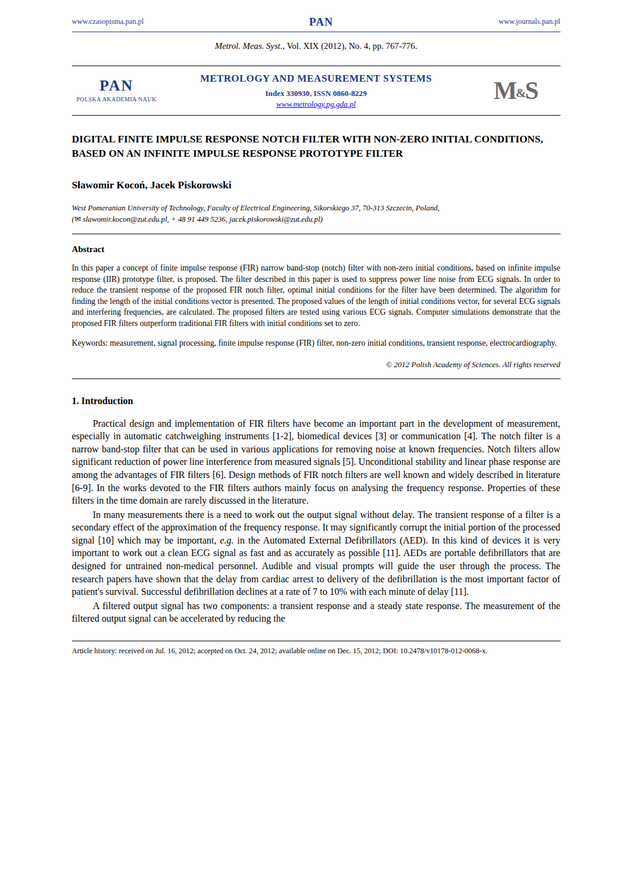www.czasopisma.pan.pl PAN www.journals.pan.pl
Metrol. Meas. Syst., Vol. XIX (2012), No. 4, pp. 767-776.
PAN POLSKA AKADEMIA NAUK
METROLOGY AND MEASUREMENT SYSTEMS
Index 330930, ISSN 0860-8229
www.metrology.pg.gda.pl
M&S
Digital Finite Impulse Response Notch Filter with Non-Zero Initial Conditions, Based on an Infinite Impulse Response Prototype Filter
Sławomir Kocoń, Jacek Piskorowski
West Pomeranian University of Technology, Faculty of Electrical Engineering, Sikorskiego 37, 70-313 Szczecin, Poland,
(✉ slawomir.kocon@zut.edu.pl, + 48 91 449 5236, jacek.piskorowski@zut.edu.pl)
Abstract
In this paper a concept of finite impulse response (FIR) narrow band-stop (notch) filter with non-zero initial conditions, based on infinite impulse response (IIR) prototype filter, is proposed. The filter described in this paper is used to suppress power line noise from ECG signals. In order to reduce the transient response of the proposed FIR notch filter, optimal initial conditions for the filter have been determined. The algorithm for finding the length of the initial conditions vector is presented. The proposed values of the length of initial conditions vector, for several ECG signals and interfering frequencies, are calculated. The proposed filters are tested using various ECG signals. Computer simulations demonstrate that the proposed FIR filters outperform traditional FIR filters with initial conditions set to zero.
Keywords: measurement, signal processing, finite impulse response (FIR) filter, non-zero initial conditions, transient response, electrocardiography.
© 2012 Polish Academy of Sciences. All rights reserved
1. Introduction
Practical design and implementation of FIR filters have become an important part in the development of measurement, especially in automatic catchweighing instruments [1-2], biomedical devices [3] or communication [4]. The notch filter is a narrow band-stop filter that can be used in various applications for removing noise at known frequencies. Notch filters allow significant reduction of power line interference from measured signals [5]. Unconditional stability and linear phase response are among the advantages of FIR filters [6]. Design methods of FIR notch filters are well known and widely described in literature [6-9]. In the works devoted to the FIR filters authors mainly focus on analysing the frequency response. Properties of these filters in the time domain are rarely discussed in the literature.
In many measurements there is a need to work out the output signal without delay. The transient response of a filter is a secondary effect of the approximation of the frequency response. It may significantly corrupt the initial portion of the processed signal [10] which may be important, e.g. in the Automated External Defibrillators (AED). In this kind of devices it is very important to work out a clean ECG signal as fast and as accurately as possible [11]. AEDs are portable defibrillators that are designed for untrained non-medical personnel. Audible and visual prompts will guide the user through the process. The research papers have shown that the delay from cardiac arrest to delivery of the defibrillation is the most important factor of patient's survival. Successful defibrillation declines at a rate of 7 to 10% with each minute of delay [11].
A filtered output signal has two components: a transient response and a steady state response. The measurement of the filtered output signal can be accelerated by reducing the
Article history: received on Jul. 16, 2012; accepted on Oct. 24, 2012; available online on Dec. 15, 2012; DOI: 10.2478/v10178-012-0068-x.